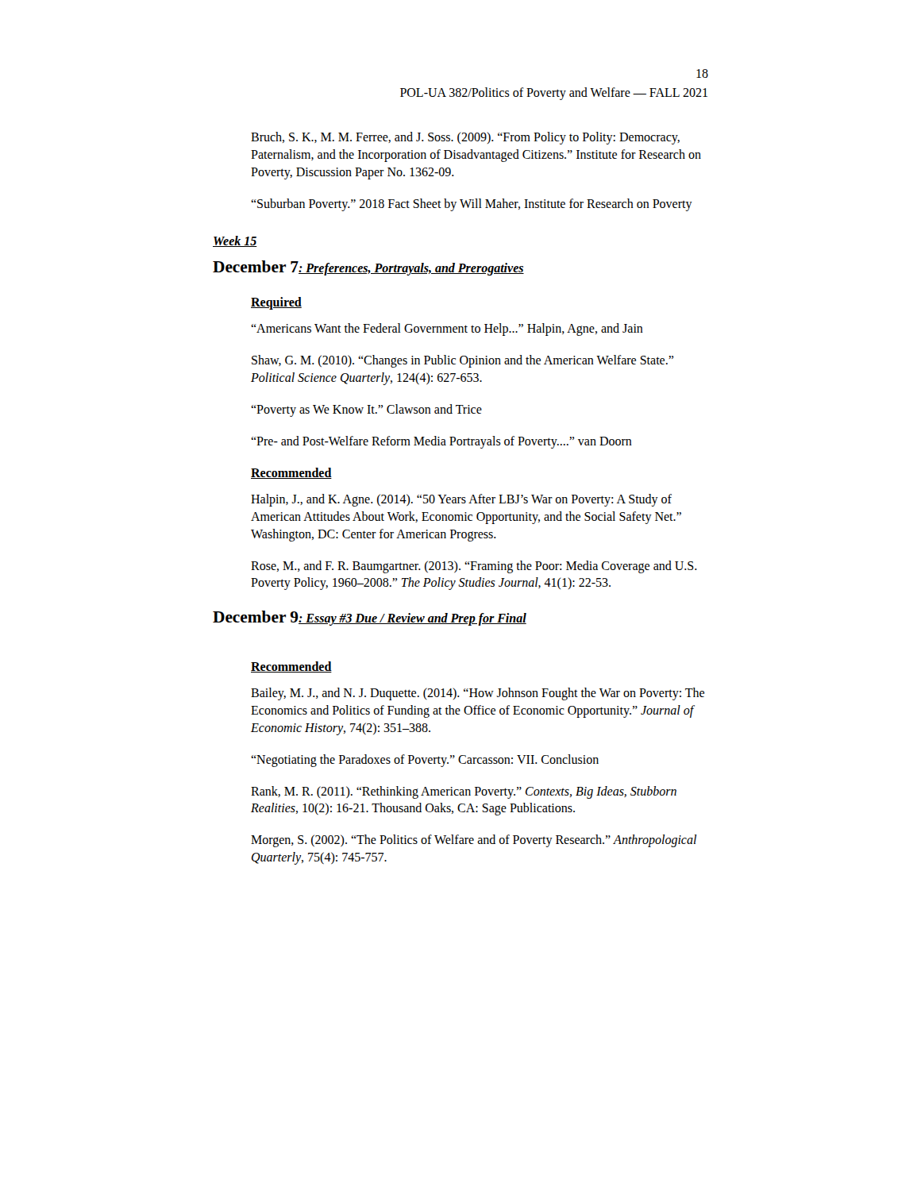18 POL-UA 382/Politics of Poverty and Welfare — FALL 2021
Bruch, S. K., M. M. Ferree, and J. Soss. (2009). “From Policy to Polity: Democracy, Paternalism, and the Incorporation of Disadvantaged Citizens.” Institute for Research on Poverty, Discussion Paper No. 1362-09.
“Suburban Poverty.” 2018 Fact Sheet by Will Maher, Institute for Research on Poverty
Week 15
December 7: Preferences, Portrayals, and Prerogatives
Required
“Americans Want the Federal Government to Help...” Halpin, Agne, and Jain
Shaw, G. M. (2010). “Changes in Public Opinion and the American Welfare State.” Political Science Quarterly, 124(4): 627-653.
“Poverty as We Know It.” Clawson and Trice
“Pre- and Post-Welfare Reform Media Portrayals of Poverty....” van Doorn
Recommended
Halpin, J., and K. Agne. (2014). “50 Years After LBJ’s War on Poverty: A Study of American Attitudes About Work, Economic Opportunity, and the Social Safety Net.” Washington, DC: Center for American Progress.
Rose, M., and F. R. Baumgartner. (2013). “Framing the Poor: Media Coverage and U.S. Poverty Policy, 1960–2008.” The Policy Studies Journal, 41(1): 22-53.
December 9: Essay #3 Due / Review and Prep for Final
Recommended
Bailey, M. J., and N. J. Duquette. (2014). “How Johnson Fought the War on Poverty: The Economics and Politics of Funding at the Office of Economic Opportunity.” Journal of Economic History, 74(2): 351–388.
“Negotiating the Paradoxes of Poverty.” Carcasson: VII. Conclusion
Rank, M. R. (2011). “Rethinking American Poverty.” Contexts, Big Ideas, Stubborn Realities, 10(2): 16-21. Thousand Oaks, CA: Sage Publications.
Morgen, S. (2002). “The Politics of Welfare and of Poverty Research.” Anthropological Quarterly, 75(4): 745-757.